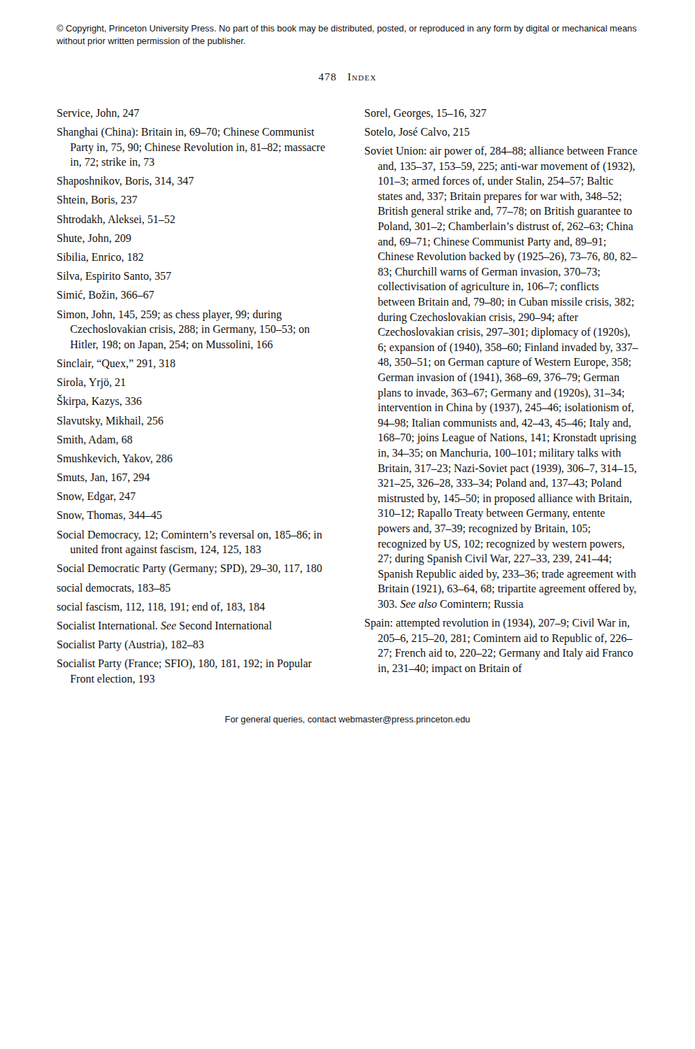© Copyright, Princeton University Press. No part of this book may be distributed, posted, or reproduced in any form by digital or mechanical means without prior written permission of the publisher.
478 Index
Service, John, 247
Shanghai (China): Britain in, 69–70; Chinese Communist Party in, 75, 90; Chinese Revolution in, 81–82; massacre in, 72; strike in, 73
Shaposhnikov, Boris, 314, 347
Shtein, Boris, 237
Shtrodakh, Aleksei, 51–52
Shute, John, 209
Sibilia, Enrico, 182
Silva, Espirito Santo, 357
Simić, Božin, 366–67
Simon, John, 145, 259; as chess player, 99; during Czechoslovakian crisis, 288; in Germany, 150–53; on Hitler, 198; on Japan, 254; on Mussolini, 166
Sinclair, “Quex,” 291, 318
Sirola, Yrjö, 21
Škirpa, Kazys, 336
Slavutsky, Mikhail, 256
Smith, Adam, 68
Smushkevich, Yakov, 286
Smuts, Jan, 167, 294
Snow, Edgar, 247
Snow, Thomas, 344–45
Social Democracy, 12; Comintern’s reversal on, 185–86; in united front against fascism, 124, 125, 183
Social Democratic Party (Germany; SPD), 29–30, 117, 180
social democrats, 183–85
social fascism, 112, 118, 191; end of, 183, 184
Socialist International. See Second International
Socialist Party (Austria), 182–83
Socialist Party (France; SFIO), 180, 181, 192; in Popular Front election, 193
Sorel, Georges, 15–16, 327
Sotelo, José Calvo, 215
Soviet Union: air power of, 284–88; alliance between France and, 135–37, 153–59, 225; anti-war movement of (1932), 101–3; armed forces of, under Stalin, 254–57; Baltic states and, 337; Britain prepares for war with, 348–52; British general strike and, 77–78; on British guarantee to Poland, 301–2; Chamberlain’s distrust of, 262–63; China and, 69–71; Chinese Communist Party and, 89–91; Chinese Revolution backed by (1925–26), 73–76, 80, 82–83; Churchill warns of German invasion, 370–73; collectivisation of agriculture in, 106–7; conflicts between Britain and, 79–80; in Cuban missile crisis, 382; during Czechoslovakian crisis, 290–94; after Czechoslovakian crisis, 297–301; diplomacy of (1920s), 6; expansion of (1940), 358–60; Finland invaded by, 337–48, 350–51; on German capture of Western Europe, 358; German invasion of (1941), 368–69, 376–79; German plans to invade, 363–67; Germany and (1920s), 31–34; intervention in China by (1937), 245–46; isolationism of, 94–98; Italian communists and, 42–43, 45–46; Italy and, 168–70; joins League of Nations, 141; Kronstadt uprising in, 34–35; on Manchuria, 100–101; military talks with Britain, 317–23; Nazi-Soviet pact (1939), 306–7, 314–15, 321–25, 326–28, 333–34; Poland and, 137–43; Poland mistrusted by, 145–50; in proposed alliance with Britain, 310–12; Rapallo Treaty between Germany, entente powers and, 37–39; recognized by Britain, 105; recognized by US, 102; recognized by western powers, 27; during Spanish Civil War, 227–33, 239, 241–44; Spanish Republic aided by, 233–36; trade agreement with Britain (1921), 63–64, 68; tripartite agreement offered by, 303. See also Comintern; Russia
Spain: attempted revolution in (1934), 207–9; Civil War in, 205–6, 215–20, 281; Comintern aid to Republic of, 226–27; French aid to, 220–22; Germany and Italy aid Franco in, 231–40; impact on Britain of
For general queries, contact webmaster@press.princeton.edu